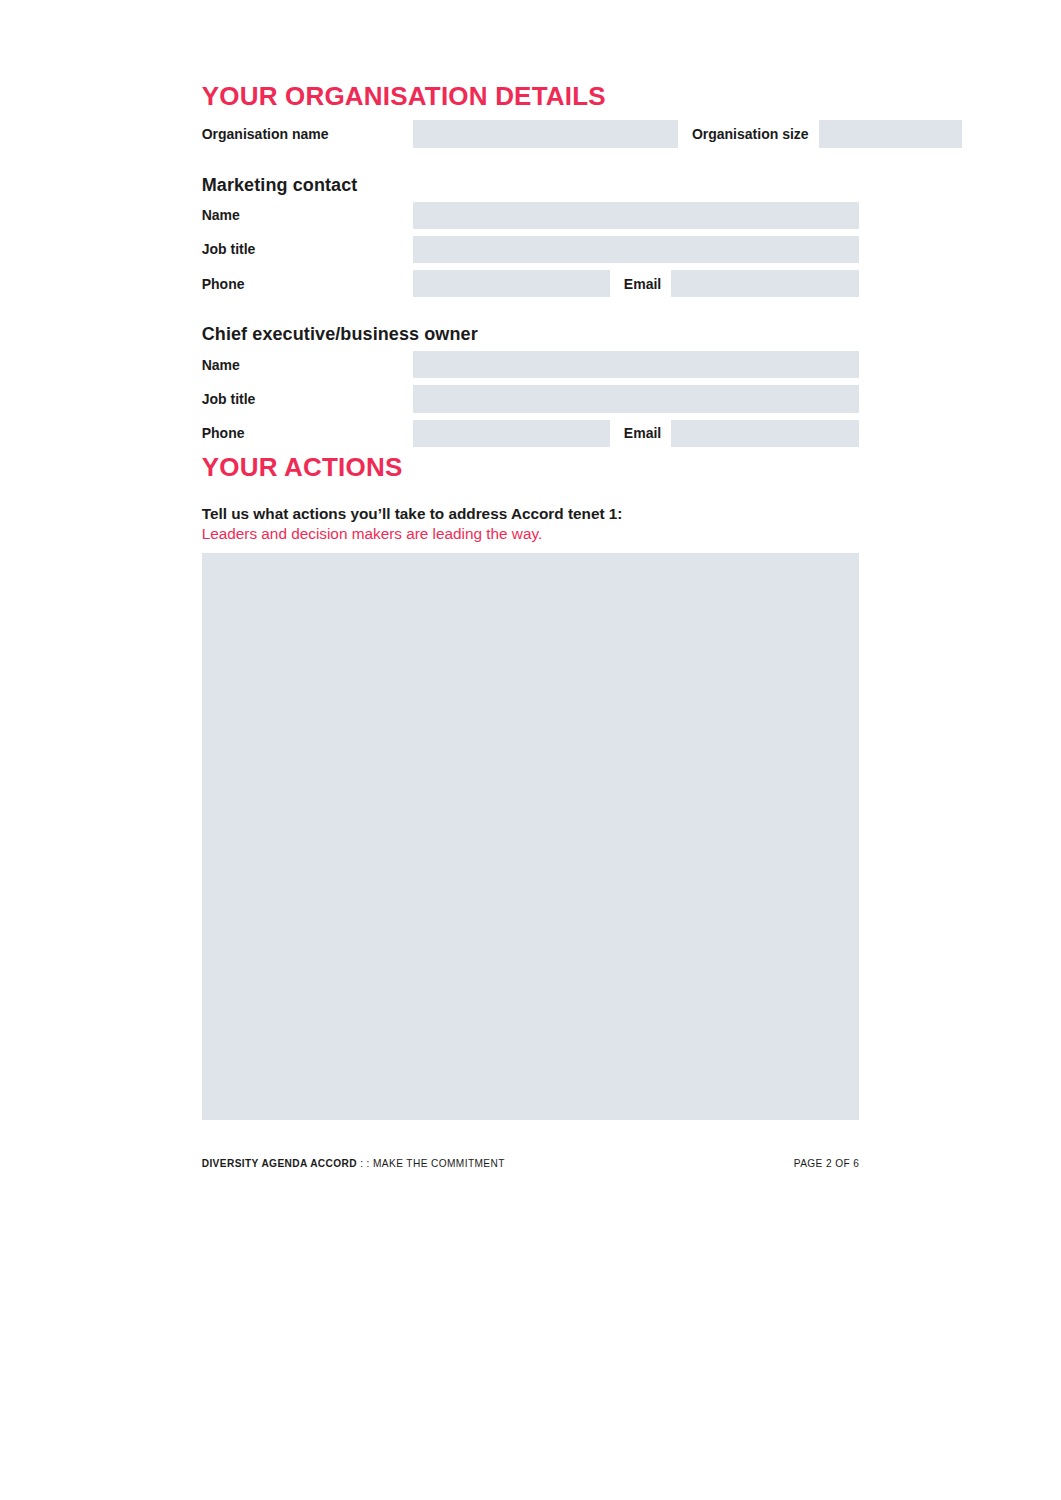Your organisation details
Organisation name
Organisation size
Marketing contact
Name
Job title
Phone
Email
Chief executive/business owner
Name
Job title
Phone
Email
Your actions
Tell us what actions you’ll take to address Accord tenet 1:
Leaders and decision makers are leading the way.
DIVERSITY AGENDA ACCORD : : MAKE THE COMMITMENT
PAGE 2 OF 6